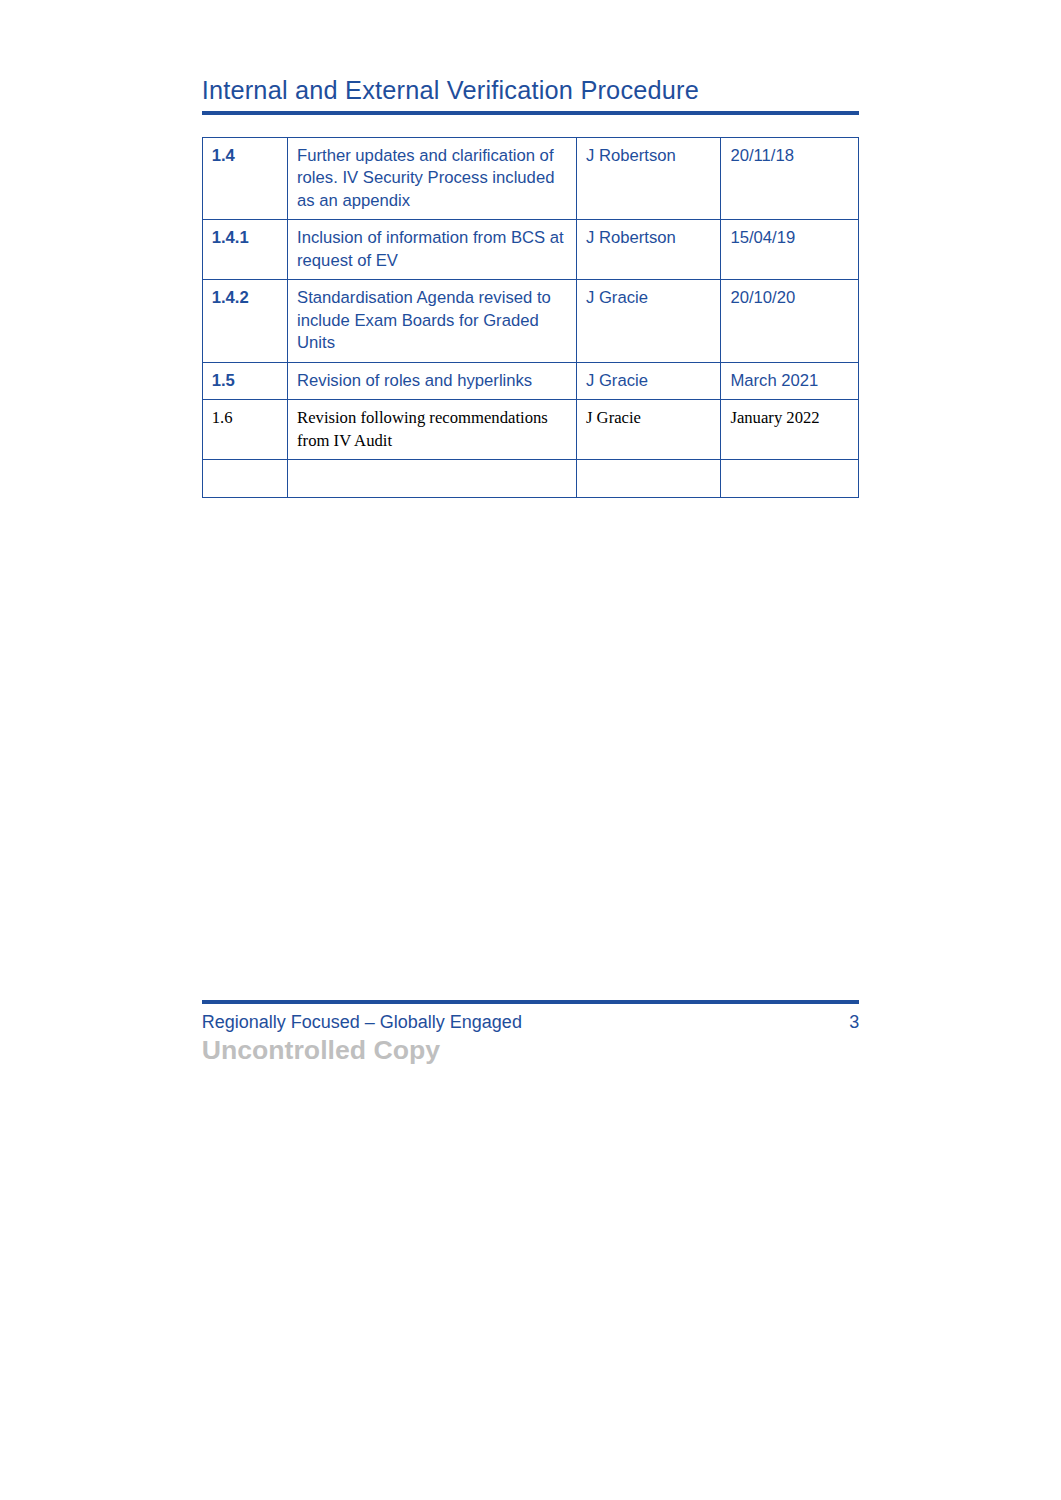Internal and External Verification Procedure
| 1.4 | Further updates and clarification of roles. IV Security Process included as an appendix | J Robertson | 20/11/18 |
| 1.4.1 | Inclusion of information from BCS at request of EV | J Robertson | 15/04/19 |
| 1.4.2 | Standardisation Agenda revised to include Exam Boards for Graded Units | J Gracie | 20/10/20 |
| 1.5 | Revision of roles and hyperlinks | J Gracie | March 2021 |
| 1.6 | Revision following recommendations from IV Audit | J Gracie | January 2022 |
Regionally Focused – Globally Engaged
3
Uncontrolled Copy